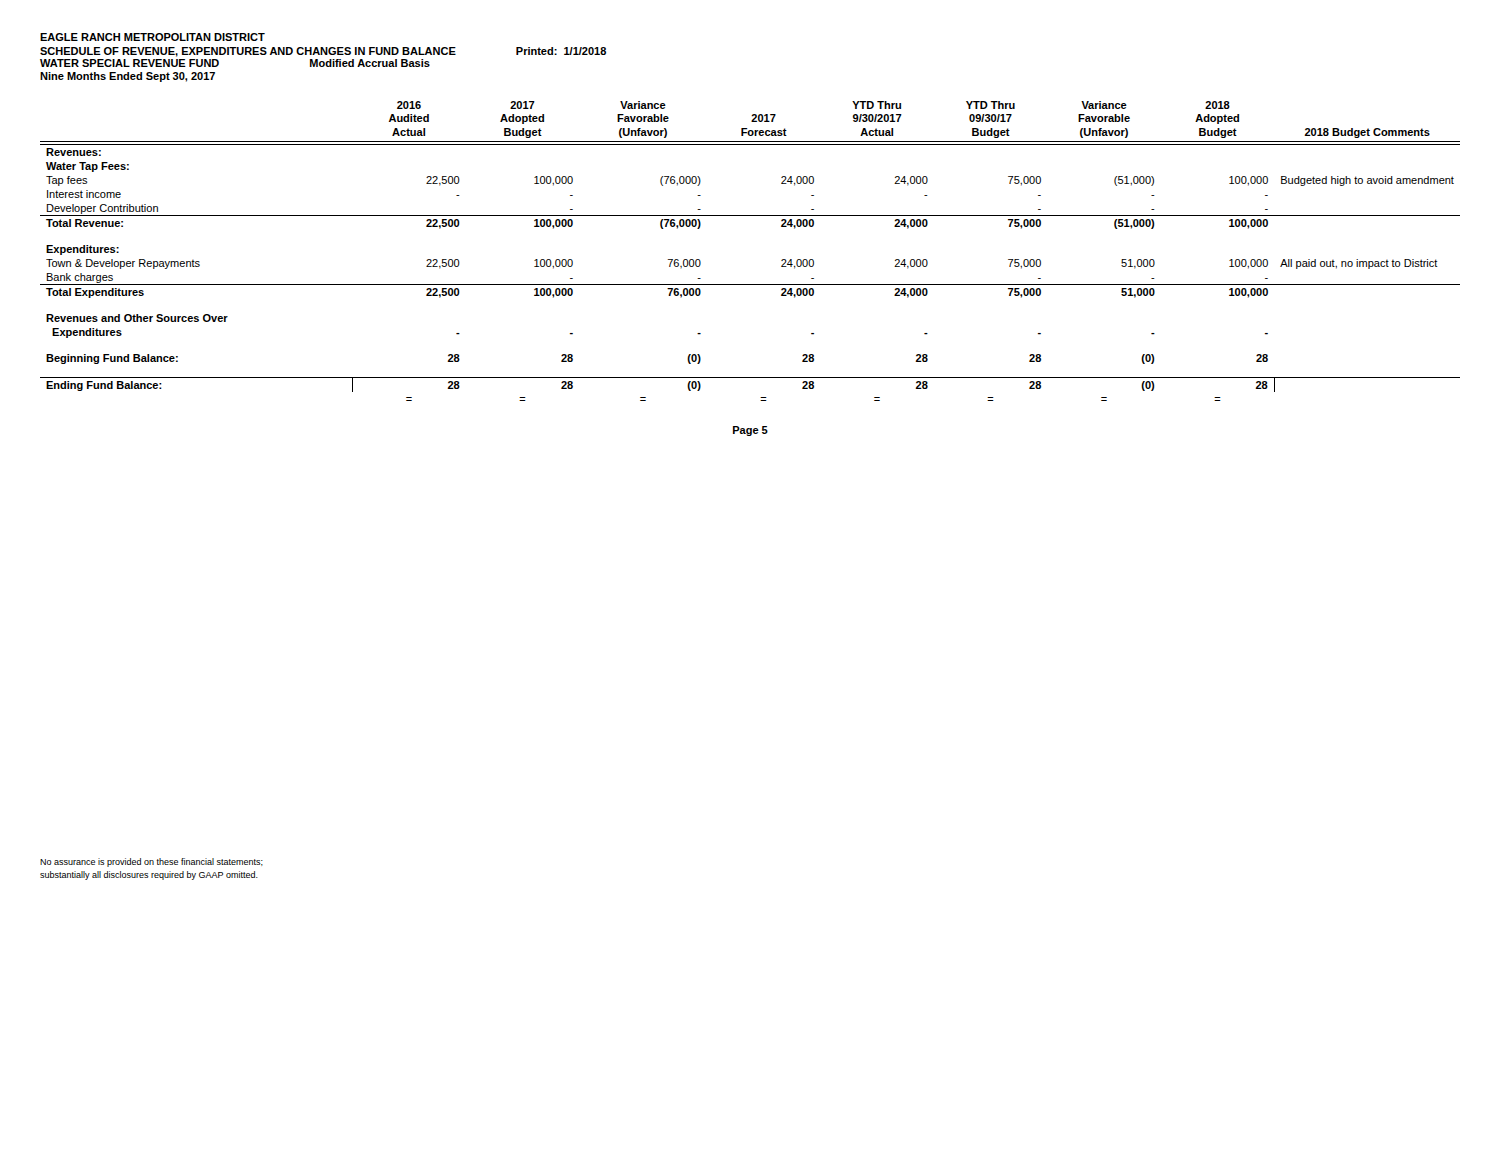EAGLE RANCH METROPOLITAN DISTRICT
SCHEDULE OF REVENUE, EXPENDITURES AND CHANGES IN FUND BALANCE Printed: 1/1/2018
WATER SPECIAL REVENUE FUND Modified Accrual Basis
Nine Months Ended Sept 30, 2017
| | 2016 Audited Actual | 2017 Adopted Budget | Variance Favorable (Unfavor) | 2017 Forecast | YTD Thru 9/30/2017 Actual | YTD Thru 09/30/17 Budget | Variance Favorable (Unfavor) | 2018 Adopted Budget | 2018 Budget Comments |
| --- | --- | --- | --- | --- | --- | --- | --- | --- | --- |
| Revenues: | | | | | | | | | |
| Water Tap Fees: | | | | | | | | | |
| Tap fees | 22,500 | 100,000 | (76,000) | 24,000 | 24,000 | 75,000 | (51,000) | 100,000 | Budgeted high to avoid amendment |
| Interest income | - | - | - | - | - | - | - | - | |
| Developer Contribution | | - | - | - | | - | - | - | |
| Total Revenue: | 22,500 | 100,000 | (76,000) | 24,000 | 24,000 | 75,000 | (51,000) | 100,000 | |
| Expenditures: | | | | | | | | | |
| Town & Developer Repayments | 22,500 | 100,000 | 76,000 | 24,000 | 24,000 | 75,000 | 51,000 | 100,000 | All paid out, no impact to District |
| Bank charges | | - | - | - | | - | - | - | |
| Total Expenditures | 22,500 | 100,000 | 76,000 | 24,000 | 24,000 | 75,000 | 51,000 | 100,000 | |
| Revenues and Other Sources Over | | | | | | | | | |
| Expenditures | - | - | - | - | - | - | - | - | |
| Beginning Fund Balance: | 28 | 28 | (0) | 28 | 28 | 28 | (0) | 28 | |
| Ending Fund Balance: | 28 | 28 | (0) | 28 | 28 | 28 | (0) | 28 | |
| | = | = | = | = | = | = | = | = | |
Page 5
No assurance is provided on these financial statements;
substantially all disclosures required by GAAP omitted.